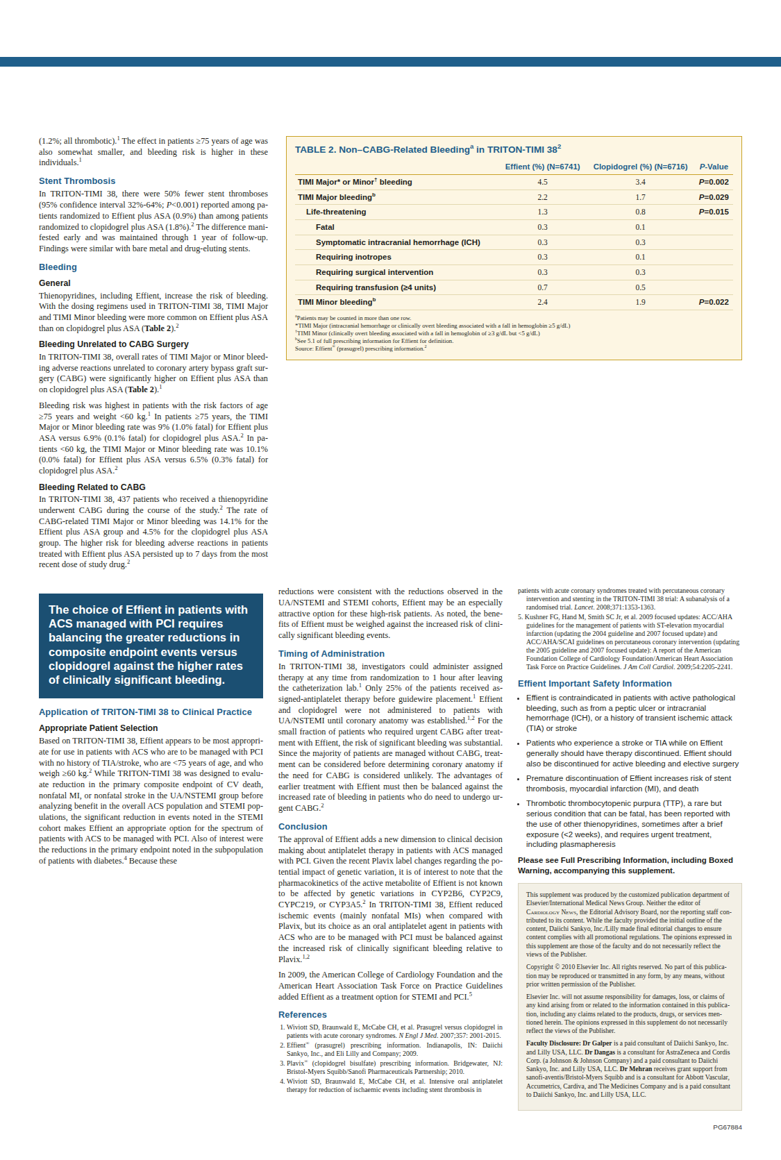(1.2%; all thrombotic).1 The effect in patients ≥75 years of age was also somewhat smaller, and bleeding risk is higher in these individuals.1
Stent Thrombosis
In TRITON-TIMI 38, there were 50% fewer stent thromboses (95% confidence interval 32%-64%; P<0.001) reported among patients randomized to Effient plus ASA (0.9%) than among patients randomized to clopidogrel plus ASA (1.8%).2 The difference manifested early and was maintained through 1 year of follow-up. Findings were similar with bare metal and drug-eluting stents.
Bleeding
General
Thienopyridines, including Effient, increase the risk of bleeding. With the dosing regimens used in TRITON-TIMI 38, TIMI Major and TIMI Minor bleeding were more common on Effient plus ASA than on clopidogrel plus ASA (Table 2).2
Bleeding Unrelated to CABG Surgery
In TRITON-TIMI 38, overall rates of TIMI Major or Minor bleeding adverse reactions unrelated to coronary artery bypass graft surgery (CABG) were significantly higher on Effient plus ASA than on clopidogrel plus ASA (Table 2).1
Bleeding risk was highest in patients with the risk factors of age ≥75 years and weight <60 kg.1 In patients ≥75 years, the TIMI Major or Minor bleeding rate was 9% (1.0% fatal) for Effient plus ASA versus 6.9% (0.1% fatal) for clopidogrel plus ASA.2 In patients <60 kg, the TIMI Major or Minor bleeding rate was 10.1% (0.0% fatal) for Effient plus ASA versus 6.5% (0.3% fatal) for clopidogrel plus ASA.2
Bleeding Related to CABG
In TRITON-TIMI 38, 437 patients who received a thienopyridine underwent CABG during the course of the study.2 The rate of CABG-related TIMI Major or Minor bleeding was 14.1% for the Effient plus ASA group and 4.5% for the clopidogrel plus ASA group. The higher risk for bleeding adverse reactions in patients treated with Effient plus ASA persisted up to 7 days from the most recent dose of study drug.2
TABLE 2. Non–CABG-Related Bleedinga in TRITON-TIMI 382
| | Effient (%) (N=6741) | Clopidogrel (%) (N=6716) | P -Value |
| --- | --- | --- | --- |
| TIMI Major* or Minor † bleeding | 4.5 | 3.4 | P =0.002 |
| TIMI Major bleeding b | 2.2 | 1.7 | P =0.029 |
| Life-threatening | 1.3 | 0.8 | P =0.015 |
| Fatal | 0.3 | 0.1 | |
| Symptomatic intracranial hemorrhage (ICH) | 0.3 | 0.3 | |
| Requiring inotropes | 0.3 | 0.1 | |
| Requiring surgical intervention | 0.3 | 0.3 | |
| Requiring transfusion (≥4 units) | 0.7 | 0.5 | |
| TIMI Minor bleeding b | 2.4 | 1.9 | P =0.022 |
aPatients may be counted in more than one row.
*TIMI Major (intracranial hemorrhage or clinically overt bleeding associated with a fall in hemoglobin ≥5 g/dL)
†TIMI Minor (clinically overt bleeding associated with a fall in hemoglobin of ≥3 g/dL but <5 g/dL)
bSee 5.1 of full prescribing information for Effient for definition.
Source: Effient® (prasugrel) prescribing information.2
The choice of Effient in patients with ACS managed with PCI requires balancing the greater reductions in composite endpoint events versus clopidogrel against the higher rates of clinically significant bleeding.
Application of TRITON-TIMI 38 to Clinical Practice
Appropriate Patient Selection
Based on TRITON-TIMI 38, Effient appears to be most appropriate for use in patients with ACS who are to be managed with PCI with no history of TIA/stroke, who are <75 years of age, and who weigh ≥60 kg.2 While TRITON-TIMI 38 was designed to evaluate reduction in the primary composite endpoint of CV death, nonfatal MI, or nonfatal stroke in the UA/NSTEMI group before analyzing benefit in the overall ACS population and STEMI populations, the significant reduction in events noted in the STEMI cohort makes Effient an appropriate option for the spectrum of patients with ACS to be managed with PCI. Also of interest were the reductions in the primary endpoint noted in the subpopulation of patients with diabetes.4 Because these
reductions were consistent with the reductions observed in the UA/NSTEMI and STEMI cohorts, Effient may be an especially attractive option for these high-risk patients. As noted, the benefits of Effient must be weighed against the increased risk of clinically significant bleeding events.
Timing of Administration
In TRITON-TIMI 38, investigators could administer assigned therapy at any time from randomization to 1 hour after leaving the catheterization lab.1 Only 25% of the patients received assigned-antiplatelet therapy before guidewire placement.1 Effient and clopidogrel were not administered to patients with UA/NSTEMI until coronary anatomy was established.1,2 For the small fraction of patients who required urgent CABG after treatment with Effient, the risk of significant bleeding was substantial. Since the majority of patients are managed without CABG, treatment can be considered before determining coronary anatomy if the need for CABG is considered unlikely. The advantages of earlier treatment with Effient must then be balanced against the increased rate of bleeding in patients who do need to undergo urgent CABG.2
Conclusion
The approval of Effient adds a new dimension to clinical decision making about antiplatelet therapy in patients with ACS managed with PCI. Given the recent Plavix label changes regarding the potential impact of genetic variation, it is of interest to note that the pharmacokinetics of the active metabolite of Effient is not known to be affected by genetic variations in CYP2B6, CYP2C9, CYPC219, or CYP3A5.2 In TRITON-TIMI 38, Effient reduced ischemic events (mainly nonfatal MIs) when compared with Plavix, but its choice as an oral antiplatelet agent in patients with ACS who are to be managed with PCI must be balanced against the increased risk of clinically significant bleeding relative to Plavix.1,2
In 2009, the American College of Cardiology Foundation and the American Heart Association Task Force on Practice Guidelines added Effient as a treatment option for STEMI and PCI.5
References
Wiviott SD, Braunwald E, McCabe CH, et al. Prasugrel versus clopidogrel in patients with acute coronary syndromes. N Engl J Med. 2007;357: 2001-2015.
Effient® (prasugrel) prescribing information. Indianapolis, IN: Daiichi Sankyo, Inc., and Eli Lilly and Company; 2009.
Plavix® (clopidogrel bisulfate) prescribing information. Bridgewater, NJ: Bristol-Myers Squibb/Sanofi Pharmaceuticals Partnership; 2010.
Wiviott SD, Braunwald E, McCabe CH, et al. Intensive oral antiplatelet therapy for reduction of ischaemic events including stent thrombosis in
patients with acute coronary syndromes treated with percutaneous coronary intervention and stenting in the TRITON-TIMI 38 trial: A subanalysis of a randomised trial. Lancet. 2008;371:1353-1363.
5. Kushner FG, Hand M, Smith SC Jr, et al. 2009 focused updates: ACC/AHA guidelines for the management of patients with ST-elevation myocardial infarction (updating the 2004 guideline and 2007 focused update) and ACC/AHA/SCAI guidelines on percutaneous coronary intervention (updating the 2005 guideline and 2007 focused update): A report of the American Foundation College of Cardiology Foundation/American Heart Association Task Force on Practice Guidelines. J Am Coll Cardiol. 2009;54:2205-2241.
Effient Important Safety Information
Effient is contraindicated in patients with active pathological bleeding, such as from a peptic ulcer or intracranial hemorrhage (ICH), or a history of transient ischemic attack (TIA) or stroke
Patients who experience a stroke or TIA while on Effient generally should have therapy discontinued. Effient should also be discontinued for active bleeding and elective surgery
Premature discontinuation of Effient increases risk of stent thrombosis, myocardial infarction (MI), and death
Thrombotic thrombocytopenic purpura (TTP), a rare but serious condition that can be fatal, has been reported with the use of other thienopyridines, sometimes after a brief exposure (<2 weeks), and requires urgent treatment, including plasmapheresis
Please see Full Prescribing Information, including Boxed Warning, accompanying this supplement.
This supplement was produced by the customized publication department of Elsevier/International Medical News Group. Neither the editor of Cardiology News, the Editorial Advisory Board, nor the reporting staff contributed to its content. While the faculty provided the initial outline of the content, Daiichi Sankyo, Inc./Lilly made final editorial changes to ensure content complies with all promotional regulations. The opinions expressed in this supplement are those of the faculty and do not necessarily reflect the views of the Publisher.
Copyright © 2010 Elsevier Inc. All rights reserved. No part of this publication may be reproduced or transmitted in any form, by any means, without prior written permission of the Publisher.
Elsevier Inc. will not assume responsibility for damages, loss, or claims of any kind arising from or related to the information contained in this publication, including any claims related to the products, drugs, or services mentioned herein. The opinions expressed in this supplement do not necessarily reflect the views of the Publisher.
Faculty Disclosure: Dr Galper is a paid consultant of Daiichi Sankyo, Inc. and Lilly USA, LLC. Dr Dangas is a consultant for AstraZeneca and Cordis Corp. (a Johnson & Johnson Company) and a paid consultant to Daiichi Sankyo, Inc. and Lilly USA, LLC. Dr Mehran receives grant support from sanofi-aventis/Bristol-Myers Squibb and is a consultant for Abbott Vascular, Accumetrics, Cardiva, and The Medicines Company and is a paid consultant to Daiichi Sankyo, Inc. and Lilly USA, LLC.
PG67884